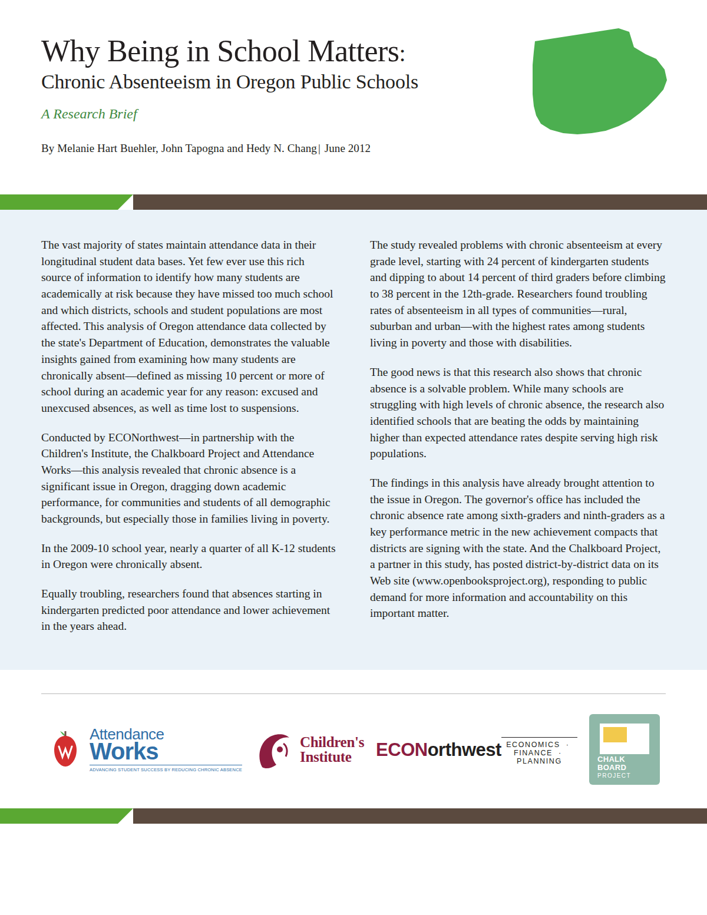Why Being in School Matters:
Chronic Absenteeism in Oregon Public Schools
A Research Brief
By Melanie Hart Buehler, John Tapogna and Hedy N. Chang| June 2012
The vast majority of states maintain attendance data in their longitudinal student data bases. Yet few ever use this rich source of information to identify how many students are academically at risk because they have missed too much school and which districts, schools and student populations are most affected. This analysis of Oregon attendance data collected by the state's Department of Education, demonstrates the valuable insights gained from examining how many students are chronically absent—defined as missing 10 percent or more of school during an academic year for any reason: excused and unexcused absences, as well as time lost to suspensions.
Conducted by ECONorthwest—in partnership with the Children's Institute, the Chalkboard Project and Attendance Works—this analysis revealed that chronic absence is a significant issue in Oregon, dragging down academic performance, for communities and students of all demographic backgrounds, but especially those in families living in poverty.
In the 2009-10 school year, nearly a quarter of all K-12 students in Oregon were chronically absent.
Equally troubling, researchers found that absences starting in kindergarten predicted poor attendance and lower achievement in the years ahead.
The study revealed problems with chronic absenteeism at every grade level, starting with 24 percent of kindergarten students and dipping to about 14 percent of third graders before climbing to 38 percent in the 12th-grade. Researchers found troubling rates of absenteeism in all types of communities—rural, suburban and urban—with the highest rates among students living in poverty and those with disabilities.
The good news is that this research also shows that chronic absence is a solvable problem. While many schools are struggling with high levels of chronic absence, the research also identified schools that are beating the odds by maintaining higher than expected attendance rates despite serving high risk populations.
The findings in this analysis have already brought attention to the issue in Oregon. The governor's office has included the chronic absence rate among sixth-graders and ninth-graders as a key performance metric in the new achievement compacts that districts are signing with the state. And the Chalkboard Project, a partner in this study, has posted district-by-district data on its Web site (www.openbooksproject.org), responding to public demand for more information and accountability on this important matter.
Attendance
Works
Advancing Student Success By Reducing Chronic Absence
Children's
Institute
ECON orthwest
ECONOMICS · FINANCE · PLANNING
CHALK
BOARDPROJECT